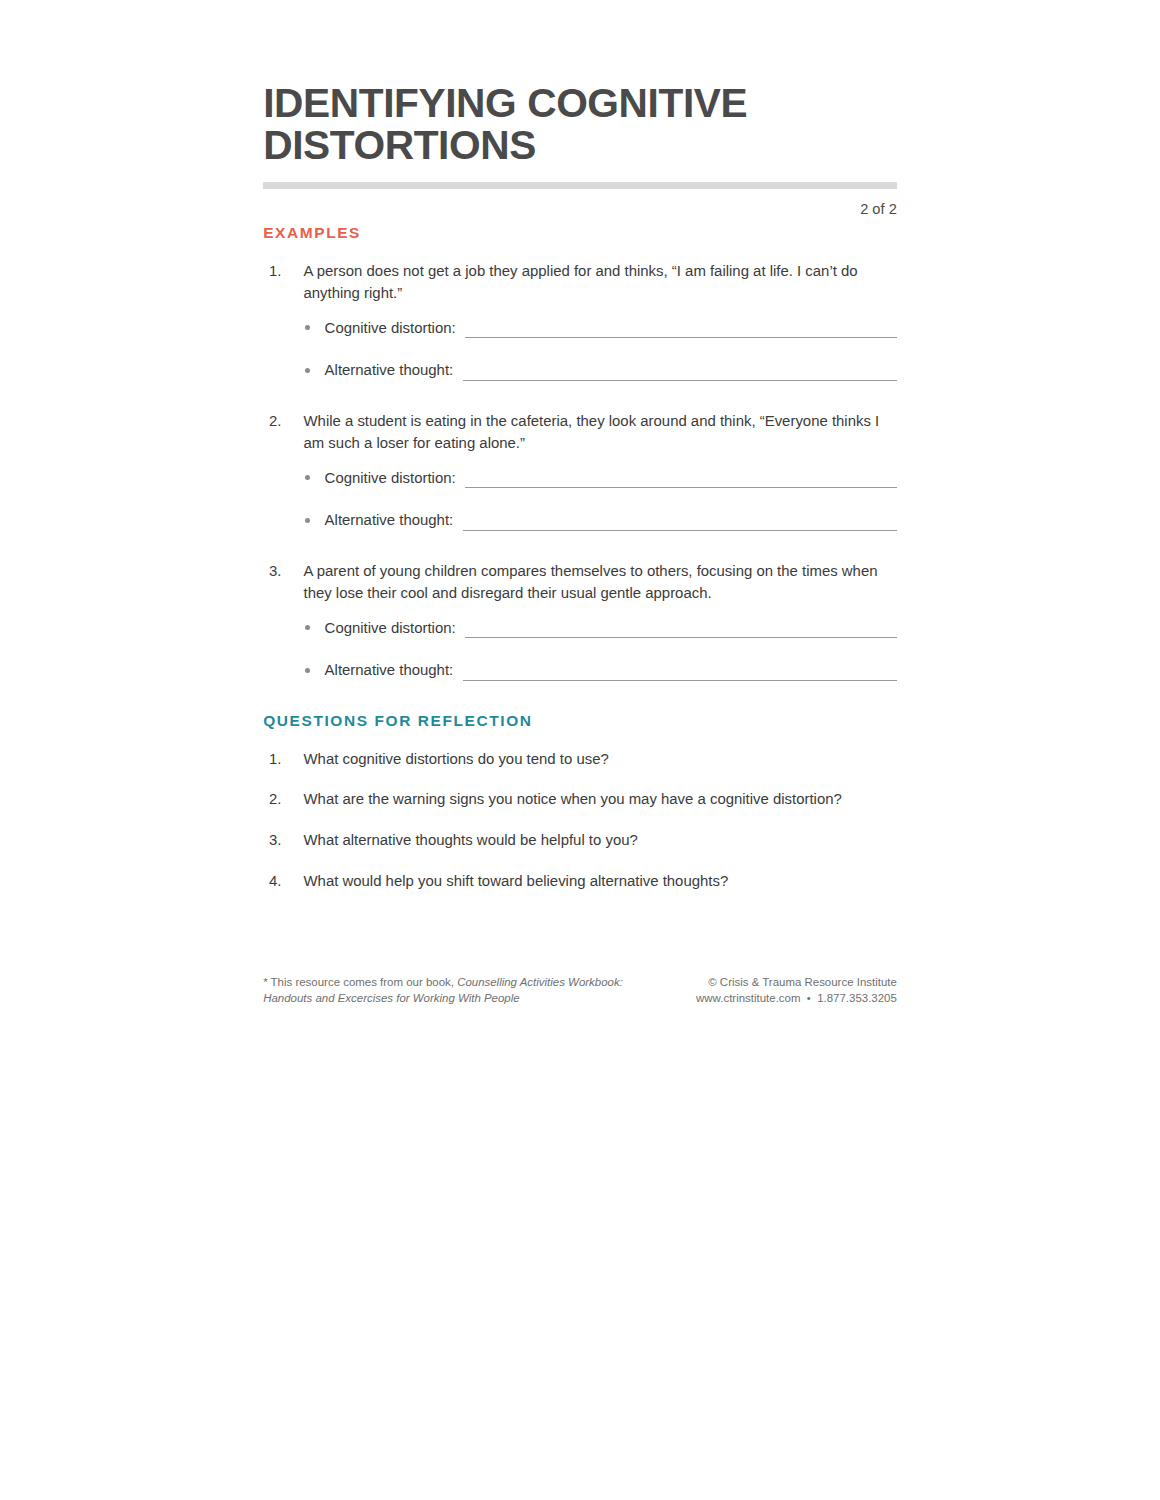Identifying Cognitive Distortions
2 of 2
Examples
A person does not get a job they applied for and thinks, “I am failing at life. I can’t do anything right.”
Cognitive distortion:
Alternative thought:
While a student is eating in the cafeteria, they look around and think, “Everyone thinks I am such a loser for eating alone.”
Cognitive distortion:
Alternative thought:
A parent of young children compares themselves to others, focusing on the times when they lose their cool and disregard their usual gentle approach.
Cognitive distortion:
Alternative thought:
Questions for Reflection
What cognitive distortions do you tend to use?
What are the warning signs you notice when you may have a cognitive distortion?
What alternative thoughts would be helpful to you?
What would help you shift toward believing alternative thoughts?
* This resource comes from our book, Counselling Activities Workbook: Handouts and Excercises for Working With People
© Crisis & Trauma Resource Institute
www.ctrinstitute.com • 1.877.353.3205